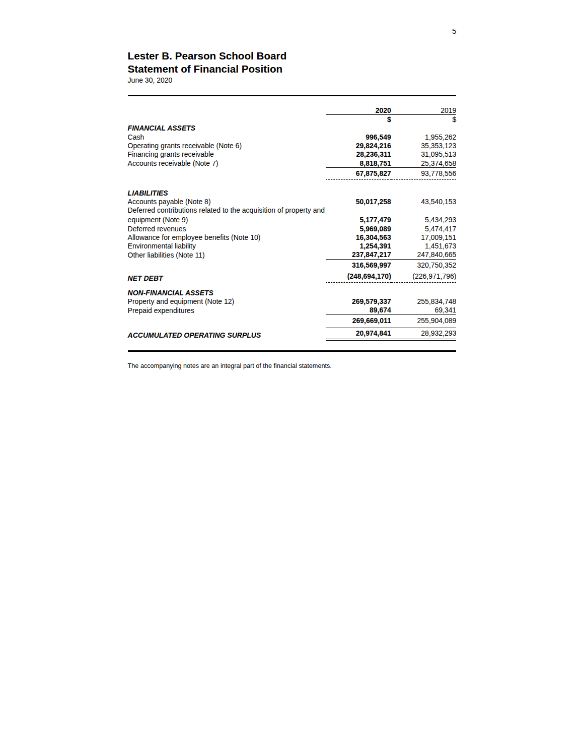5
Lester B. Pearson School Board
Statement of Financial Position
June 30, 2020
| | 2020 | 2019 |
| | $ | $ |
| FINANCIAL ASSETS | | |
| Cash | 996,549 | 1,955,262 |
| Operating grants receivable (Note 6) | 29,824,216 | 35,353,123 |
| Financing grants receivable | 28,236,311 | 31,095,513 |
| Accounts receivable (Note 7) | 8,818,751 | 25,374,658 |
| | 67,875,827 | 93,778,556 |
| LIABILITIES | | |
| Accounts payable (Note 8) | 50,017,258 | 43,540,153 |
| Deferred contributions related to the acquisition of property and | | |
| equipment (Note 9) | 5,177,479 | 5,434,293 |
| Deferred revenues | 5,969,089 | 5,474,417 |
| Allowance for employee benefits (Note 10) | 16,304,563 | 17,009,151 |
| Environmental liability | 1,254,391 | 1,451,673 |
| Other liabilities (Note 11) | 237,847,217 | 247,840,665 |
| | 316,569,997 | 320,750,352 |
| NET DEBT | (248,694,170) | (226,971,796) |
| NON-FINANCIAL ASSETS | | |
| Property and equipment (Note 12) | 269,579,337 | 255,834,748 |
| Prepaid expenditures | 89,674 | 69,341 |
| | 269,669,011 | 255,904,089 |
| ACCUMULATED OPERATING SURPLUS | 20,974,841 | 28,932,293 |
The accompanying notes are an integral part of the financial statements.